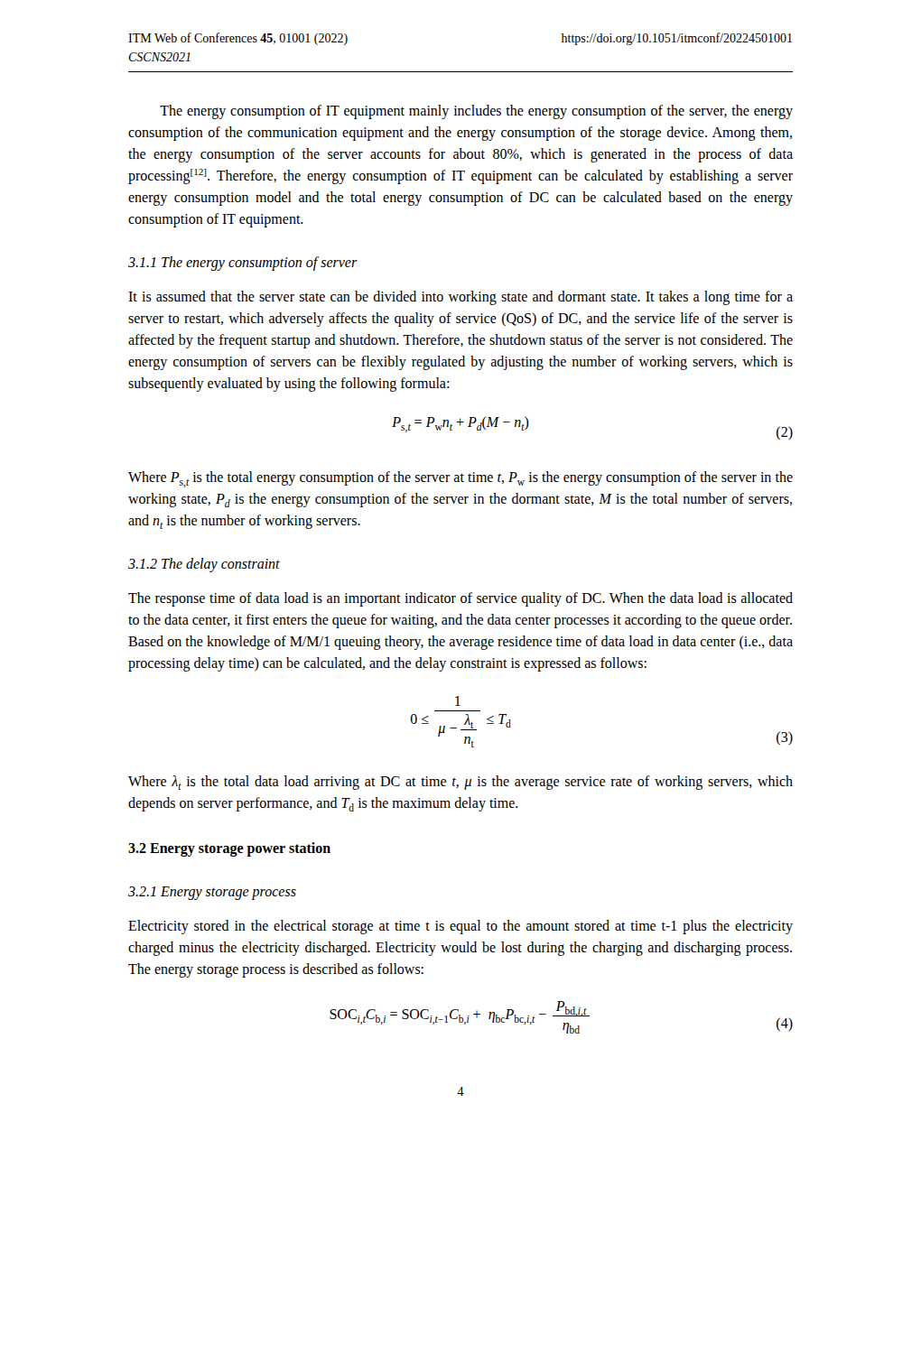ITM Web of Conferences 45, 01001 (2022)
CSCNS2021
https://doi.org/10.1051/itmconf/20224501001
The energy consumption of IT equipment mainly includes the energy consumption of the server, the energy consumption of the communication equipment and the energy consumption of the storage device. Among them, the energy consumption of the server accounts for about 80%, which is generated in the process of data processing[12]. Therefore, the energy consumption of IT equipment can be calculated by establishing a server energy consumption model and the total energy consumption of DC can be calculated based on the energy consumption of IT equipment.
3.1.1 The energy consumption of server
It is assumed that the server state can be divided into working state and dormant state. It takes a long time for a server to restart, which adversely affects the quality of service (QoS) of DC, and the service life of the server is affected by the frequent startup and shutdown. Therefore, the shutdown status of the server is not considered. The energy consumption of servers can be flexibly regulated by adjusting the number of working servers, which is subsequently evaluated by using the following formula:
Ps,t = Pwnt + Pd(M − nt)
(2)
Where Ps,t is the total energy consumption of the server at time t, Pw is the energy consumption of the server in the working state, Pd is the energy consumption of the server in the dormant state, M is the total number of servers, and nt is the number of working servers.
3.1.2 The delay constraint
The response time of data load is an important indicator of service quality of DC. When the data load is allocated to the data center, it first enters the queue for waiting, and the data center processes it according to the queue order. Based on the knowledge of M/M/1 queuing theory, the average residence time of data load in data center (i.e., data processing delay time) can be calculated, and the delay constraint is expressed as follows:
0 ≤ 1 μ − λt nt ≤ Td
(3)
Where λt is the total data load arriving at DC at time t, μ is the average service rate of working servers, which depends on server performance, and Td is the maximum delay time.
3.2 Energy storage power station
3.2.1 Energy storage process
Electricity stored in the electrical storage at time t is equal to the amount stored at time t-1 plus the electricity charged minus the electricity discharged. Electricity would be lost during the charging and discharging process. The energy storage process is described as follows:
SOCi,tCb,i = SOCi,t−1Cb,i + ηbcPbc,i,t − Pbd,i,t ηbd
(4)
4